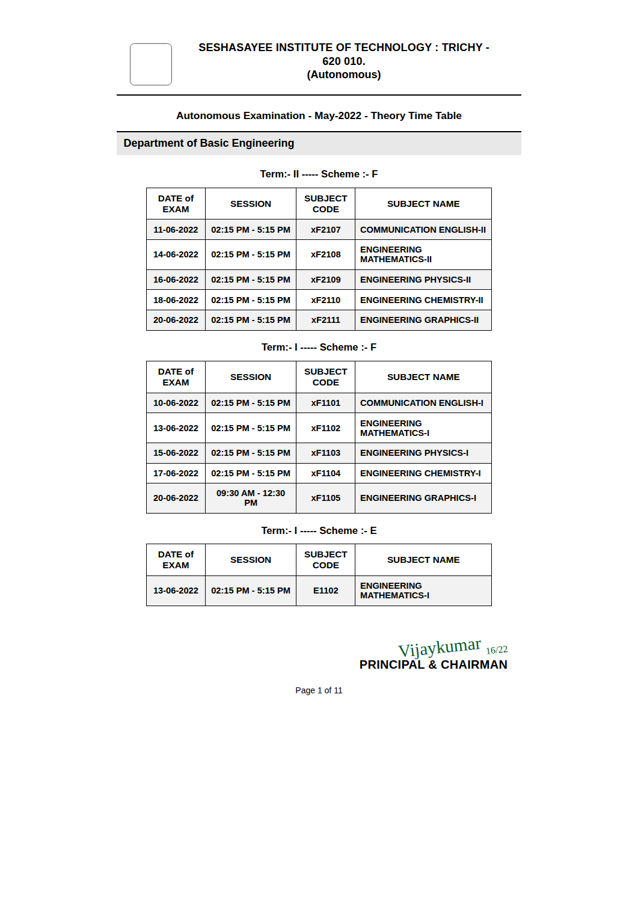SESHASAYEE INSTITUTE OF TECHNOLOGY : TRICHY - 620 010.
(Autonomous)
Autonomous Examination - May-2022 - Theory Time Table
Department of Basic Engineering
Term:- II ----- Scheme :- F
| DATE of EXAM | SESSION | SUBJECT CODE | SUBJECT NAME |
| --- | --- | --- | --- |
| 11-06-2022 | 02:15 PM - 5:15 PM | xF2107 | COMMUNICATION ENGLISH-II |
| 14-06-2022 | 02:15 PM - 5:15 PM | xF2108 | ENGINEERING MATHEMATICS-II |
| 16-06-2022 | 02:15 PM - 5:15 PM | xF2109 | ENGINEERING PHYSICS-II |
| 18-06-2022 | 02:15 PM - 5:15 PM | xF2110 | ENGINEERING CHEMISTRY-II |
| 20-06-2022 | 02:15 PM - 5:15 PM | xF2111 | ENGINEERING GRAPHICS-II |
Term:- I ----- Scheme :- F
| DATE of EXAM | SESSION | SUBJECT CODE | SUBJECT NAME |
| --- | --- | --- | --- |
| 10-06-2022 | 02:15 PM - 5:15 PM | xF1101 | COMMUNICATION ENGLISH-I |
| 13-06-2022 | 02:15 PM - 5:15 PM | xF1102 | ENGINEERING MATHEMATICS-I |
| 15-06-2022 | 02:15 PM - 5:15 PM | xF1103 | ENGINEERING PHYSICS-I |
| 17-06-2022 | 02:15 PM - 5:15 PM | xF1104 | ENGINEERING CHEMISTRY-I |
| 20-06-2022 | 09:30 AM - 12:30 PM | xF1105 | ENGINEERING GRAPHICS-I |
Term:- I ----- Scheme :- E
| DATE of EXAM | SESSION | SUBJECT CODE | SUBJECT NAME |
| --- | --- | --- | --- |
| 13-06-2022 | 02:15 PM - 5:15 PM | E1102 | ENGINEERING MATHEMATICS-I |
Vijaykumar
16/22
PRINCIPAL & CHAIRMAN
Page 1 of 11